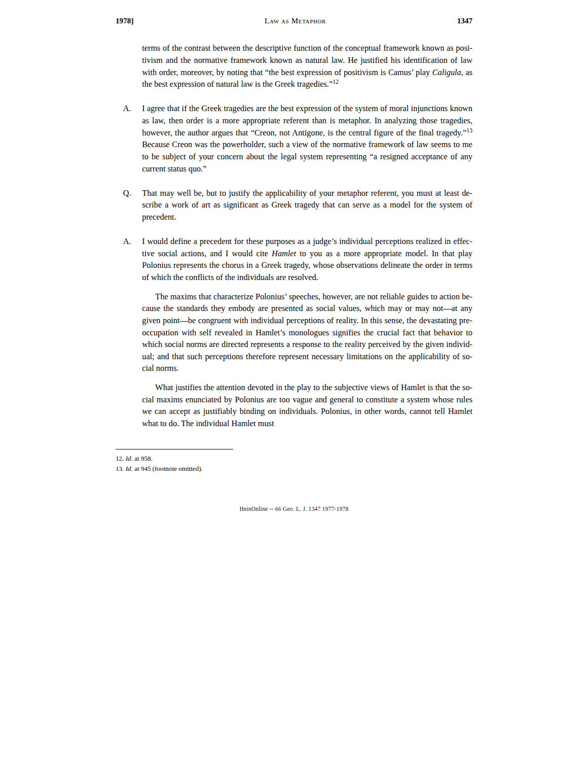1978] Law as Metaphor 1347
terms of the contrast between the descriptive function of the conceptual framework known as positivism and the normative framework known as natural law. He justified his identification of law with order, moreover, by noting that “the best expression of positivism is Camus’ play Caligula, as the best expression of natural law is the Greek tragedies.”12
A.
I agree that if the Greek tragedies are the best expression of the system of moral injunctions known as law, then order is a more appropriate referent than is metaphor. In analyzing those tragedies, however, the author argues that “Creon, not Antigone, is the central figure of the final tragedy.”13 Because Creon was the powerholder, such a view of the normative framework of law seems to me to be subject of your concern about the legal system representing “a resigned acceptance of any current status quo.”
Q.
That may well be, but to justify the applicability of your metaphor referent, you must at least describe a work of art as significant as Greek tragedy that can serve as a model for the system of precedent.
A.
I would define a precedent for these purposes as a judge’s individual perceptions realized in effective social actions, and I would cite Hamlet to you as a more appropriate model. In that play Polonius represents the chorus in a Greek tragedy, whose observations delineate the order in terms of which the conflicts of the individuals are resolved.
The maxims that characterize Polonius’ speeches, however, are not reliable guides to action because the standards they embody are presented as social values, which may or may not—at any given point—be congruent with individual perceptions of reality. In this sense, the devastating preoccupation with self revealed in Hamlet’s monologues signifies the crucial fact that behavior to which social norms are directed represents a response to the reality perceived by the given individual; and that such perceptions therefore represent necessary limitations on the applicability of social norms.
What justifies the attention devoted in the play to the subjective views of Hamlet is that the social maxims enunciated by Polonius are too vague and general to constitute a system whose rules we can accept as justifiably binding on individuals. Polonius, in other words, cannot tell Hamlet what to do. The individual Hamlet must
12. Id. at 958.
13. Id. at 945 (footnote omitted).
HeinOnline -- 66 Geo. L. J. 1347 1977-1978